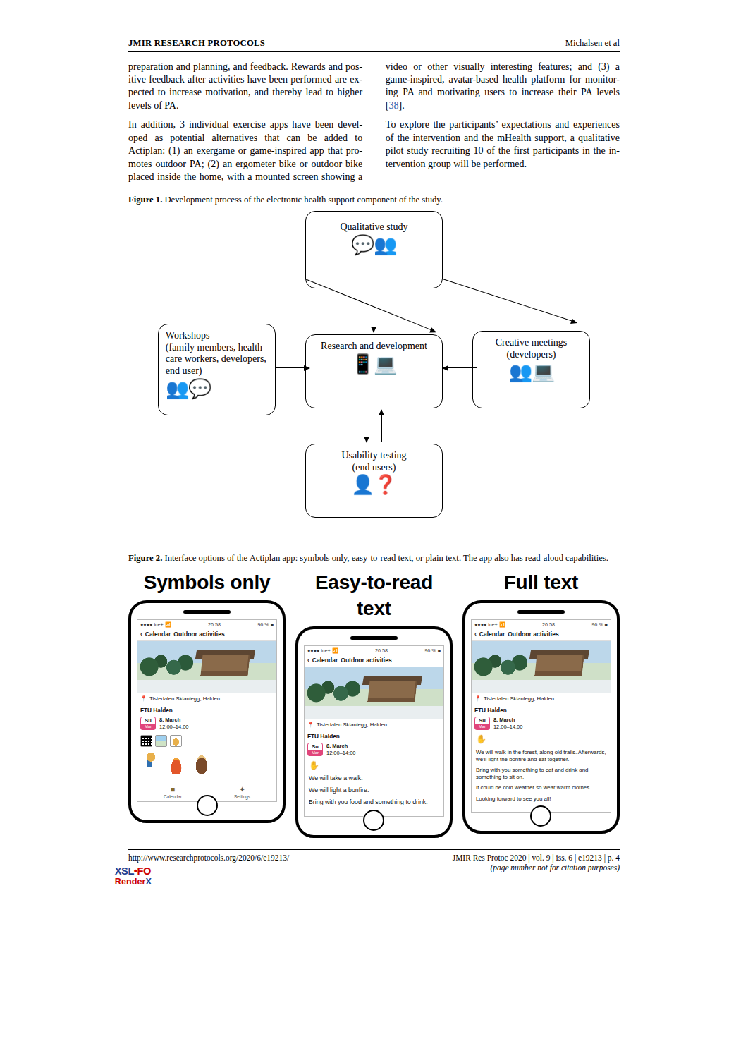JMIR Research Protocols Michalsen et al
preparation and planning, and feedback. Rewards and positive feedback after activities have been performed are expected to increase motivation, and thereby lead to higher levels of PA.
In addition, 3 individual exercise apps have been developed as potential alternatives that can be added to Actiplan: (1) an exergame or game-inspired app that promotes outdoor PA; (2) an ergometer bike or outdoor bike placed inside the home, with a mounted screen showing a video or other visually interesting features; and (3) a game-inspired, avatar-based health platform for monitoring PA and motivating users to increase their PA levels [38].
To explore the participants’ expectations and experiences of the intervention and the mHealth support, a qualitative pilot study recruiting 10 of the first participants in the intervention group will be performed.
Figure 1. Development process of the electronic health support component of the study.
Qualitative study 💬👥
Workshops
(family members, health care workers, developers, end user) 👥💬
Research and development 📱💻
Creative meetings
(developers) 👥💻
Usability testing
(end users) 👤❓
Figure 2. Interface options of the Actiplan app: symbols only, easy-to-read text, or plain text. The app also has read-aloud capabilities.
Symbols only
●●●● ice+ 📶20:5896 % ■
‹Calendar Outdoor activities
📍Tistedalen Skianlegg, Halden
FTU Halden
Su Mar
8. March
12:00–14:00
■Calendar ✦Settings
Easy-to-read text
●●●● ice+ 📶20:5896 % ■
‹Calendar Outdoor activities
📍Tistedalen Skianlegg, Halden
FTU Halden
Su Mar
8. March
12:00–14:00
✋
We will take a walk.
We will light a bonfire.
Bring with you food and something to drink.
Full text
●●●● ice+ 📶20:5896 % ■
‹Calendar Outdoor activities
📍Tistedalen Skianlegg, Halden
FTU Halden
Su Mar
8. March
12:00–14:00
✋
We will walk in the forest, along old trails. Afterwards, we’ll light the bonfire and eat together.
Bring with you something to eat and drink and something to sit on.
It could be cold weather so wear warm clothes.
Looking forward to see you all!
http://www.researchprotocols.org/2020/6/e19213/
JMIR Res Protoc 2020 | vol. 9 | iss. 6 | e19213 | p. 4
(page number not for citation purposes)
XSL•FO
Render X